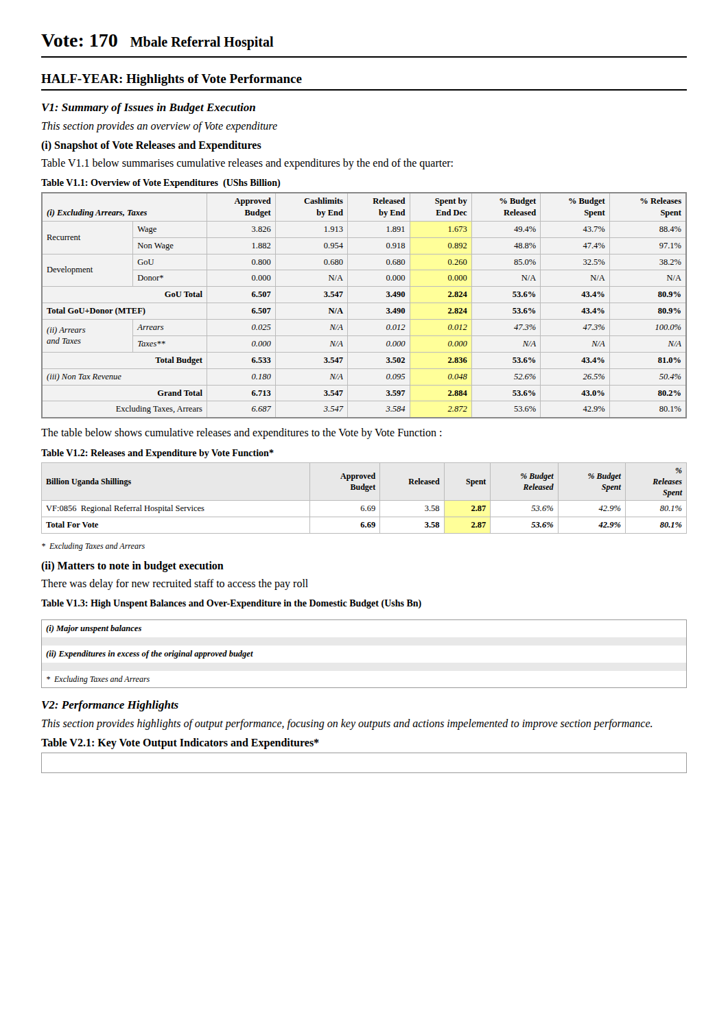Vote: 170 Mbale Referral Hospital
HALF-YEAR: Highlights of Vote Performance
V1: Summary of Issues in Budget Execution
This section provides an overview of Vote expenditure
(i) Snapshot of Vote Releases and Expenditures
Table V1.1 below summarises cumulative releases and expenditures by the end of the quarter:
Table V1.1: Overview of Vote Expenditures (UShs Billion)
| (i) Excluding Arrears, Taxes | Approved Budget | Cashlimits by End | Released by End | Spent by End Dec | % Budget Released | % Budget Spent | % Releases Spent |
| --- | --- | --- | --- | --- | --- | --- | --- |
| Recurrent | Wage | 3.826 | 1.913 | 1.891 | 1.673 | 49.4% | 43.7% | 88.4% |
| Non Wage | 1.882 | 0.954 | 0.918 | 0.892 | 48.8% | 47.4% | 97.1% |
| Development | GoU | 0.800 | 0.680 | 0.680 | 0.260 | 85.0% | 32.5% | 38.2% |
| Donor* | 0.000 | N/A | 0.000 | 0.000 | N/A | N/A | N/A |
| GoU Total | 6.507 | 3.547 | 3.490 | 2.824 | 53.6% | 43.4% | 80.9% |
| Total GoU+Donor (MTEF) | 6.507 | N/A | 3.490 | 2.824 | 53.6% | 43.4% | 80.9% |
| (ii) Arrears and Taxes | Arrears | 0.025 | N/A | 0.012 | 0.012 | 47.3% | 47.3% | 100.0% |
| Taxes** | 0.000 | N/A | 0.000 | 0.000 | N/A | N/A | N/A |
| Total Budget | 6.533 | 3.547 | 3.502 | 2.836 | 53.6% | 43.4% | 81.0% |
| (iii) Non Tax Revenue | 0.180 | N/A | 0.095 | 0.048 | 52.6% | 26.5% | 50.4% |
| Grand Total | 6.713 | 3.547 | 3.597 | 2.884 | 53.6% | 43.0% | 80.2% |
| Excluding Taxes, Arrears | 6.687 | 3.547 | 3.584 | 2.872 | 53.6% | 42.9% | 80.1% |
The table below shows cumulative releases and expenditures to the Vote by Vote Function :
Table V1.2: Releases and Expenditure by Vote Function*
| Billion Uganda Shillings | Approved Budget | Released | Spent | % Budget Released | % Budget Spent | % Releases Spent |
| --- | --- | --- | --- | --- | --- | --- |
| VF:0856 Regional Referral Hospital Services | 6.69 | 3.58 | 2.87 | 53.6% | 42.9% | 80.1% |
| Total For Vote | 6.69 | 3.58 | 2.87 | 53.6% | 42.9% | 80.1% |
* Excluding Taxes and Arrears
(ii) Matters to note in budget execution
There was delay for new recruited staff to access the pay roll
Table V1.3: High Unspent Balances and Over-Expenditure in the Domestic Budget (Ushs Bn)
(i) Major unspent balances
(ii) Expenditures in excess of the original approved budget
* Excluding Taxes and Arrears
V2: Performance Highlights
This section provides highlights of output performance, focusing on key outputs and actions impelemented to improve section performance.
Table V2.1: Key Vote Output Indicators and Expenditures*